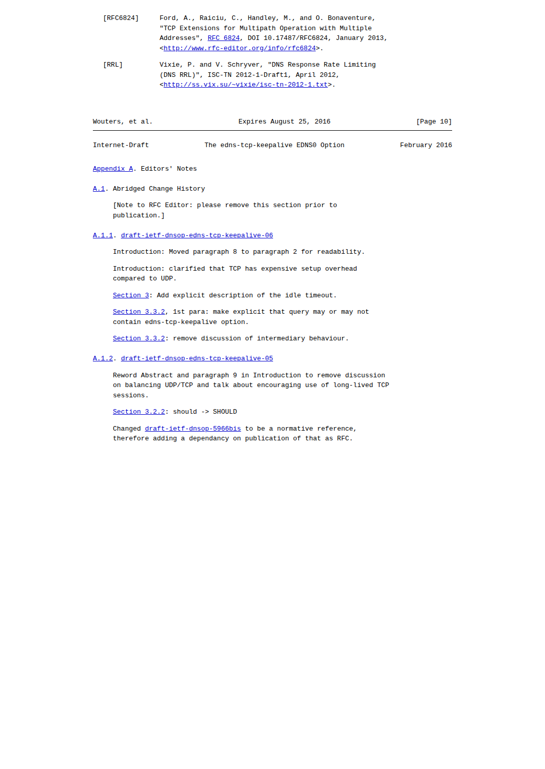[RFC6824]
Ford, A., Raiciu, C., Handley, M., and O. Bonaventure,
"TCP Extensions for Multipath Operation with Multiple
Addresses", RFC 6824, DOI 10.17487/RFC6824, January 2013,
<http://www.rfc-editor.org/info/rfc6824>.
[RRL]
Vixie, P. and V. Schryver, "DNS Response Rate Limiting
(DNS RRL)", ISC-TN 2012-1-Draft1, April 2012,
<http://ss.vix.su/~vixie/isc-tn-2012-1.txt>.
Wouters, et al. Expires August 25, 2016 [Page 10]
Internet-Draft The edns-tcp-keepalive EDNS0 Option February 2016
Appendix A. Editors' Notes
A.1. Abridged Change History
[Note to RFC Editor: please remove this section prior to
publication.]
A.1.1. draft-ietf-dnsop-edns-tcp-keepalive-06
Introduction: Moved paragraph 8 to paragraph 2 for readability.
Introduction: clarified that TCP has expensive setup overhead
compared to UDP.
Section 3: Add explicit description of the idle timeout.
Section 3.3.2, 1st para: make explicit that query may or may not
contain edns-tcp-keepalive option.
Section 3.3.2: remove discussion of intermediary behaviour.
A.1.2. draft-ietf-dnsop-edns-tcp-keepalive-05
Reword Abstract and paragraph 9 in Introduction to remove discussion
on balancing UDP/TCP and talk about encouraging use of long-lived TCP
sessions.
Section 3.2.2: should -> SHOULD
Changed draft-ietf-dnsop-5966bis to be a normative reference,
therefore adding a dependancy on publication of that as RFC.